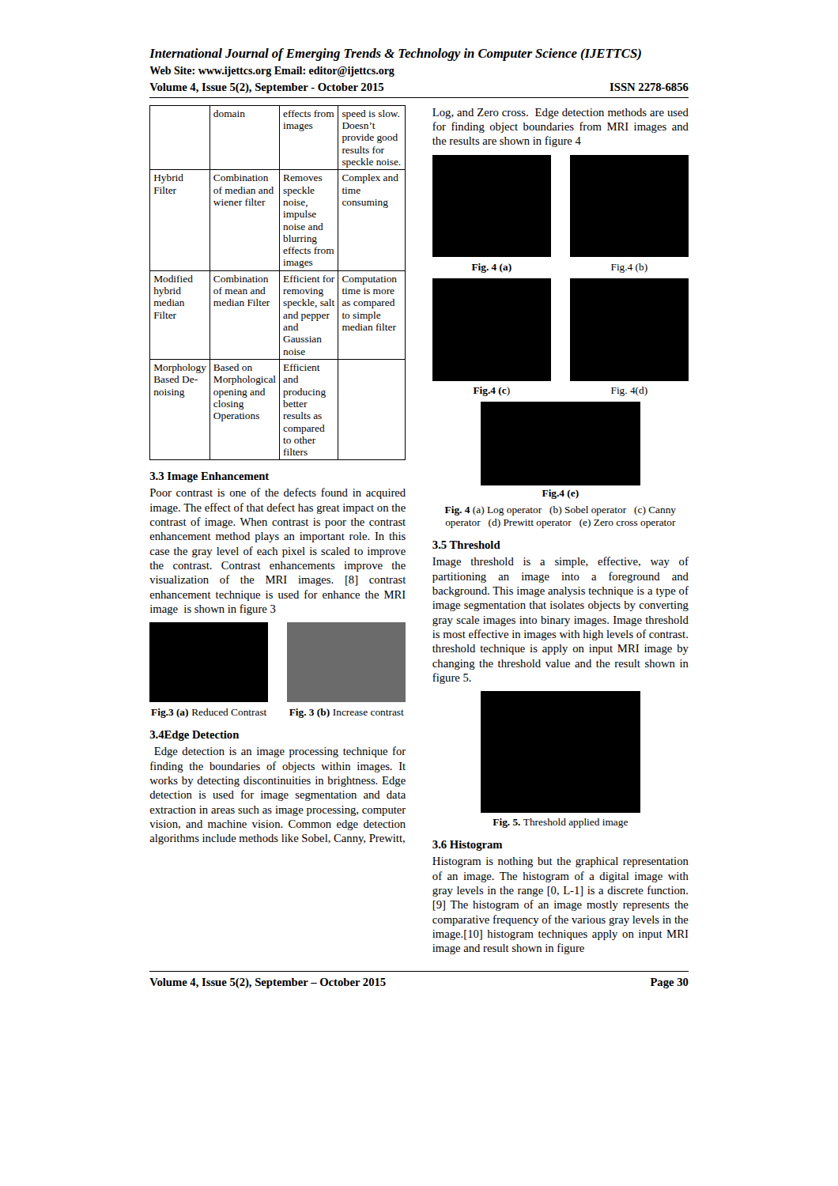International Journal of Emerging Trends & Technology in Computer Science (IJETTCS)
Web Site: www.ijettcs.org Email: editor@ijettcs.org
Volume 4, Issue 5(2), September - October 2015 ISSN 2278-6856
| | domain | effects from images | speed is slow. Doesn’t provide good results for speckle noise. |
| Hybrid Filter | Combination of median and wiener filter | Removes speckle noise, impulse noise and blurring effects from images | Complex and time consuming |
| Modified hybrid median Filter | Combination of mean and median Filter | Efficient for removing speckle, salt and pepper and Gaussian noise | Computation time is more as compared to simple median filter |
| Morphology Based De-noising | Based on Morphological opening and closing Operations | Efficient and producing better results as compared to other filters | |
3.3 Image Enhancement
Poor contrast is one of the defects found in acquired image. The effect of that defect has great impact on the contrast of image. When contrast is poor the contrast enhancement method plays an important role. In this case the gray level of each pixel is scaled to improve the contrast. Contrast enhancements improve the visualization of the MRI images. [8] contrast enhancement technique is used for enhance the MRI image is shown in figure 3
Fig.3 (a) Reduced Contrast
Fig. 3 (b) Increase contrast
3.4Edge Detection
Edge detection is an image processing technique for finding the boundaries of objects within images. It works by detecting discontinuities in brightness. Edge detection is used for image segmentation and data extraction in areas such as image processing, computer vision, and machine vision. Common edge detection algorithms include methods like Sobel, Canny, Prewitt,
Log, and Zero cross. Edge detection methods are used for finding object boundaries from MRI images and the results are shown in figure 4
Fig. 4 (a)
Fig.4 (b)
Fig.4 (c)
Fig. 4(d)
Fig.4 (e)
Fig. 4 (a) Log operator (b) Sobel operator (c) Canny operator (d) Prewitt operator (e) Zero cross operator
3.5 Threshold
Image threshold is a simple, effective, way of partitioning an image into a foreground and background. This image analysis technique is a type of image segmentation that isolates objects by converting gray scale images into binary images. Image threshold is most effective in images with high levels of contrast. threshold technique is apply on input MRI image by changing the threshold value and the result shown in figure 5.
Fig. 5. Threshold applied image
3.6 Histogram
Histogram is nothing but the graphical representation of an image. The histogram of a digital image with gray levels in the range [0, L-1] is a discrete function.[9] The histogram of an image mostly represents the comparative frequency of the various gray levels in the image.[10] histogram techniques apply on input MRI image and result shown in figure
Volume 4, Issue 5(2), September – October 2015 Page 30